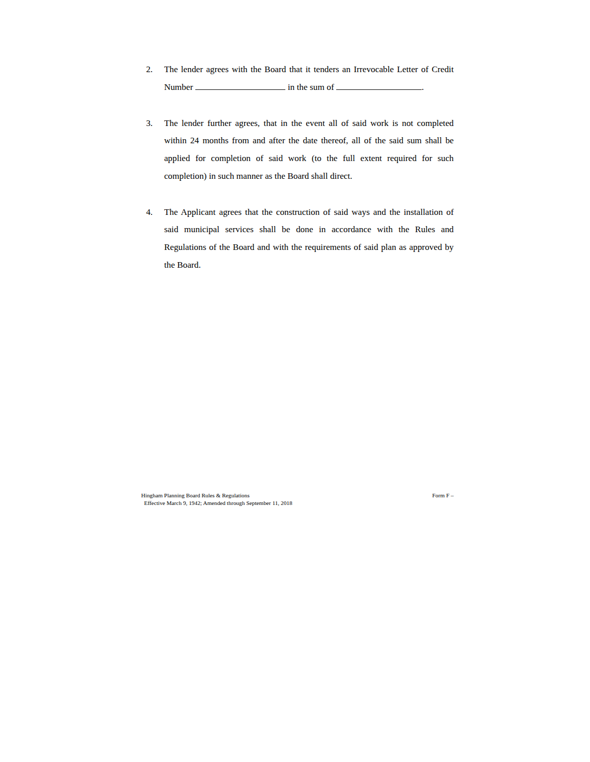2. The lender agrees with the Board that it tenders an Irrevocable Letter of Credit Number in the sum of .
3. The lender further agrees, that in the event all of said work is not completed within 24 months from and after the date thereof, all of the said sum shall be applied for completion of said work (to the full extent required for such completion) in such manner as the Board shall direct.
4. The Applicant agrees that the construction of said ways and the installation of said municipal services shall be done in accordance with the Rules and Regulations of the Board and with the requirements of said plan as approved by the Board.
Hingham Planning Board Rules & Regulations
Effective March 9, 1942; Amended through September 11, 2018
Form F –